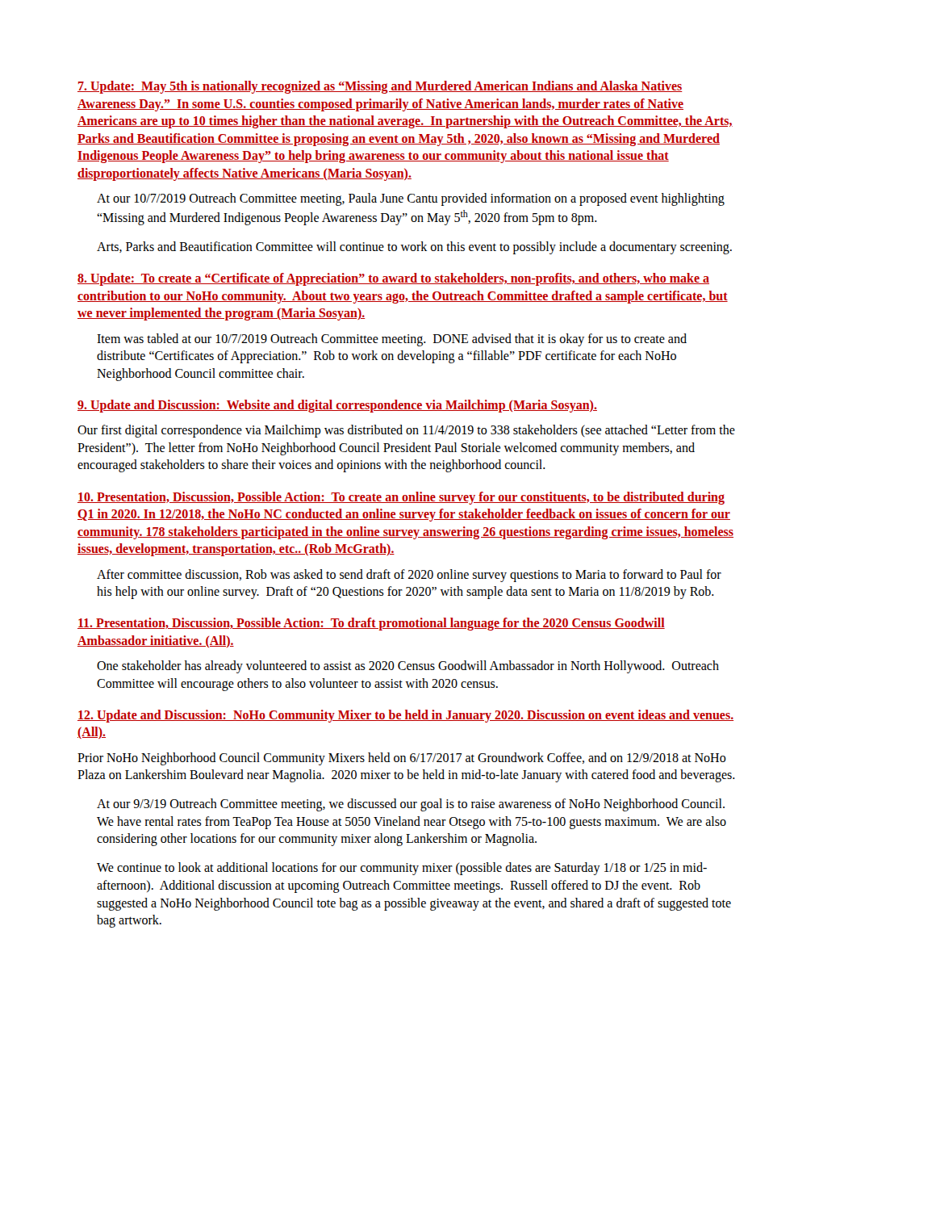7. Update: May 5th is nationally recognized as “Missing and Murdered American Indians and Alaska Natives Awareness Day.” In some U.S. counties composed primarily of Native American lands, murder rates of Native Americans are up to 10 times higher than the national average. In partnership with the Outreach Committee, the Arts, Parks and Beautification Committee is proposing an event on May 5th , 2020, also known as “Missing and Murdered Indigenous People Awareness Day” to help bring awareness to our community about this national issue that disproportionately affects Native Americans (Maria Sosyan).
At our 10/7/2019 Outreach Committee meeting, Paula June Cantu provided information on a proposed event highlighting “Missing and Murdered Indigenous People Awareness Day” on May 5th, 2020 from 5pm to 8pm.
Arts, Parks and Beautification Committee will continue to work on this event to possibly include a documentary screening.
8. Update: To create a “Certificate of Appreciation” to award to stakeholders, non-profits, and others, who make a contribution to our NoHo community. About two years ago, the Outreach Committee drafted a sample certificate, but we never implemented the program (Maria Sosyan).
Item was tabled at our 10/7/2019 Outreach Committee meeting. DONE advised that it is okay for us to create and distribute “Certificates of Appreciation.” Rob to work on developing a “fillable” PDF certificate for each NoHo Neighborhood Council committee chair.
9. Update and Discussion: Website and digital correspondence via Mailchimp (Maria Sosyan).
Our first digital correspondence via Mailchimp was distributed on 11/4/2019 to 338 stakeholders (see attached “Letter from the President”). The letter from NoHo Neighborhood Council President Paul Storiale welcomed community members, and encouraged stakeholders to share their voices and opinions with the neighborhood council.
10. Presentation, Discussion, Possible Action: To create an online survey for our constituents, to be distributed during Q1 in 2020. In 12/2018, the NoHo NC conducted an online survey for stakeholder feedback on issues of concern for our community. 178 stakeholders participated in the online survey answering 26 questions regarding crime issues, homeless issues, development, transportation, etc.. (Rob McGrath).
After committee discussion, Rob was asked to send draft of 2020 online survey questions to Maria to forward to Paul for his help with our online survey. Draft of “20 Questions for 2020” with sample data sent to Maria on 11/8/2019 by Rob.
11. Presentation, Discussion, Possible Action: To draft promotional language for the 2020 Census Goodwill Ambassador initiative. (All).
One stakeholder has already volunteered to assist as 2020 Census Goodwill Ambassador in North Hollywood. Outreach Committee will encourage others to also volunteer to assist with 2020 census.
12. Update and Discussion: NoHo Community Mixer to be held in January 2020. Discussion on event ideas and venues. (All).
Prior NoHo Neighborhood Council Community Mixers held on 6/17/2017 at Groundwork Coffee, and on 12/9/2018 at NoHo Plaza on Lankershim Boulevard near Magnolia. 2020 mixer to be held in mid-to-late January with catered food and beverages.
At our 9/3/19 Outreach Committee meeting, we discussed our goal is to raise awareness of NoHo Neighborhood Council. We have rental rates from TeaPop Tea House at 5050 Vineland near Otsego with 75-to-100 guests maximum. We are also considering other locations for our community mixer along Lankershim or Magnolia.
We continue to look at additional locations for our community mixer (possible dates are Saturday 1/18 or 1/25 in mid-afternoon). Additional discussion at upcoming Outreach Committee meetings. Russell offered to DJ the event. Rob suggested a NoHo Neighborhood Council tote bag as a possible giveaway at the event, and shared a draft of suggested tote bag artwork.